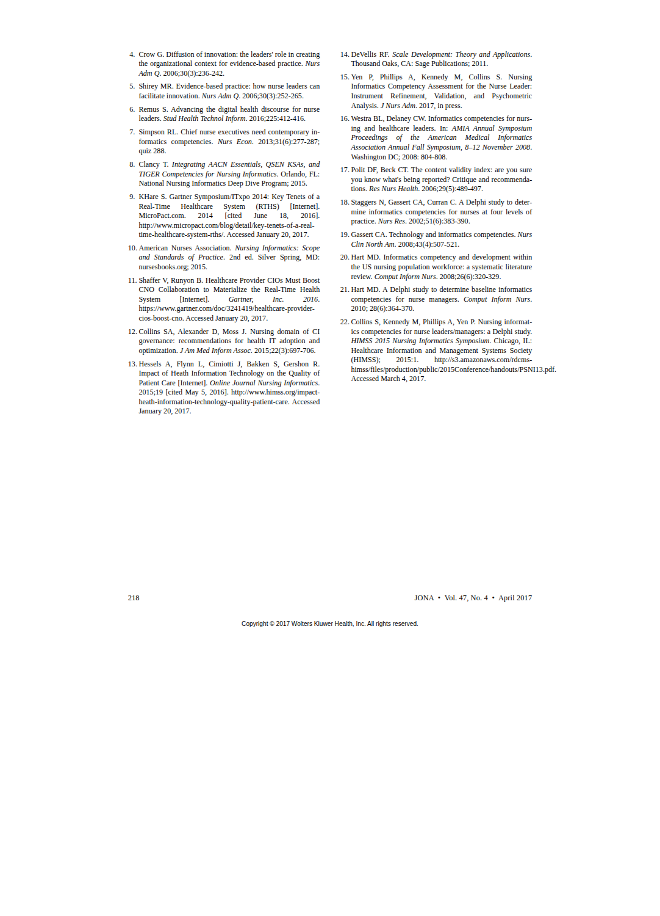4. Crow G. Diffusion of innovation: the leaders' role in creating the organizational context for evidence-based practice. Nurs Adm Q. 2006;30(3):236-242.
5. Shirey MR. Evidence-based practice: how nurse leaders can facilitate innovation. Nurs Adm Q. 2006;30(3):252-265.
6. Remus S. Advancing the digital health discourse for nurse leaders. Stud Health Technol Inform. 2016;225:412-416.
7. Simpson RL. Chief nurse executives need contemporary informatics competencies. Nurs Econ. 2013;31(6):277-287; quiz 288.
8. Clancy T. Integrating AACN Essentials, QSEN KSAs, and TIGER Competencies for Nursing Informatics. Orlando, FL: National Nursing Informatics Deep Dive Program; 2015.
9. KHare S. Gartner Symposium/ITxpo 2014: Key Tenets of a Real-Time Healthcare System (RTHS) [Internet]. MicroPact.com. 2014 [cited June 18, 2016]. http://www.micropact.com/blog/detail/key-tenets-of-a-real-time-healthcare-system-rths/. Accessed January 20, 2017.
10. American Nurses Association. Nursing Informatics: Scope and Standards of Practice. 2nd ed. Silver Spring, MD: nursesbooks.org; 2015.
11. Shaffer V, Runyon B. Healthcare Provider CIOs Must Boost CNO Collaboration to Materialize the Real-Time Health System [Internet]. Gartner, Inc. 2016. https://www.gartner.com/doc/3241419/healthcare-provider-cios-boost-cno. Accessed January 20, 2017.
12. Collins SA, Alexander D, Moss J. Nursing domain of CI governance: recommendations for health IT adoption and optimization. J Am Med Inform Assoc. 2015;22(3):697-706.
13. Hessels A, Flynn L, Cimiotti J, Bakken S, Gershon R. Impact of Heath Information Technology on the Quality of Patient Care [Internet]. Online Journal Nursing Informatics. 2015;19 [cited May 5, 2016]. http://www.himss.org/impact-heath-information-technology-quality-patient-care. Accessed January 20, 2017.
14. DeVellis RF. Scale Development: Theory and Applications. Thousand Oaks, CA: Sage Publications; 2011.
15. Yen P, Phillips A, Kennedy M, Collins S. Nursing Informatics Competency Assessment for the Nurse Leader: Instrument Refinement, Validation, and Psychometric Analysis. J Nurs Adm. 2017, in press.
16. Westra BL, Delaney CW. Informatics competencies for nursing and healthcare leaders. In: AMIA Annual Symposium Proceedings of the American Medical Informatics Association Annual Fall Symposium, 8–12 November 2008. Washington DC; 2008: 804-808.
17. Polit DF, Beck CT. The content validity index: are you sure you know what's being reported? Critique and recommendations. Res Nurs Health. 2006;29(5):489-497.
18. Staggers N, Gassert CA, Curran C. A Delphi study to determine informatics competencies for nurses at four levels of practice. Nurs Res. 2002;51(6):383-390.
19. Gassert CA. Technology and informatics competencies. Nurs Clin North Am. 2008;43(4):507-521.
20. Hart MD. Informatics competency and development within the US nursing population workforce: a systematic literature review. Comput Inform Nurs. 2008;26(6):320-329.
21. Hart MD. A Delphi study to determine baseline informatics competencies for nurse managers. Comput Inform Nurs. 2010; 28(6):364-370.
22. Collins S, Kennedy M, Phillips A, Yen P. Nursing informatics competencies for nurse leaders/managers: a Delphi study. HIMSS 2015 Nursing Informatics Symposium. Chicago, IL: Healthcare Information and Management Systems Society (HIMSS); 2015:1. http://s3.amazonaws.com/rdcms-himss/files/production/public/2015Conference/handouts/PSNI13.pdf. Accessed March 4, 2017.
218
JONA • Vol. 47, No. 4 • April 2017
Copyright © 2017 Wolters Kluwer Health, Inc. All rights reserved.